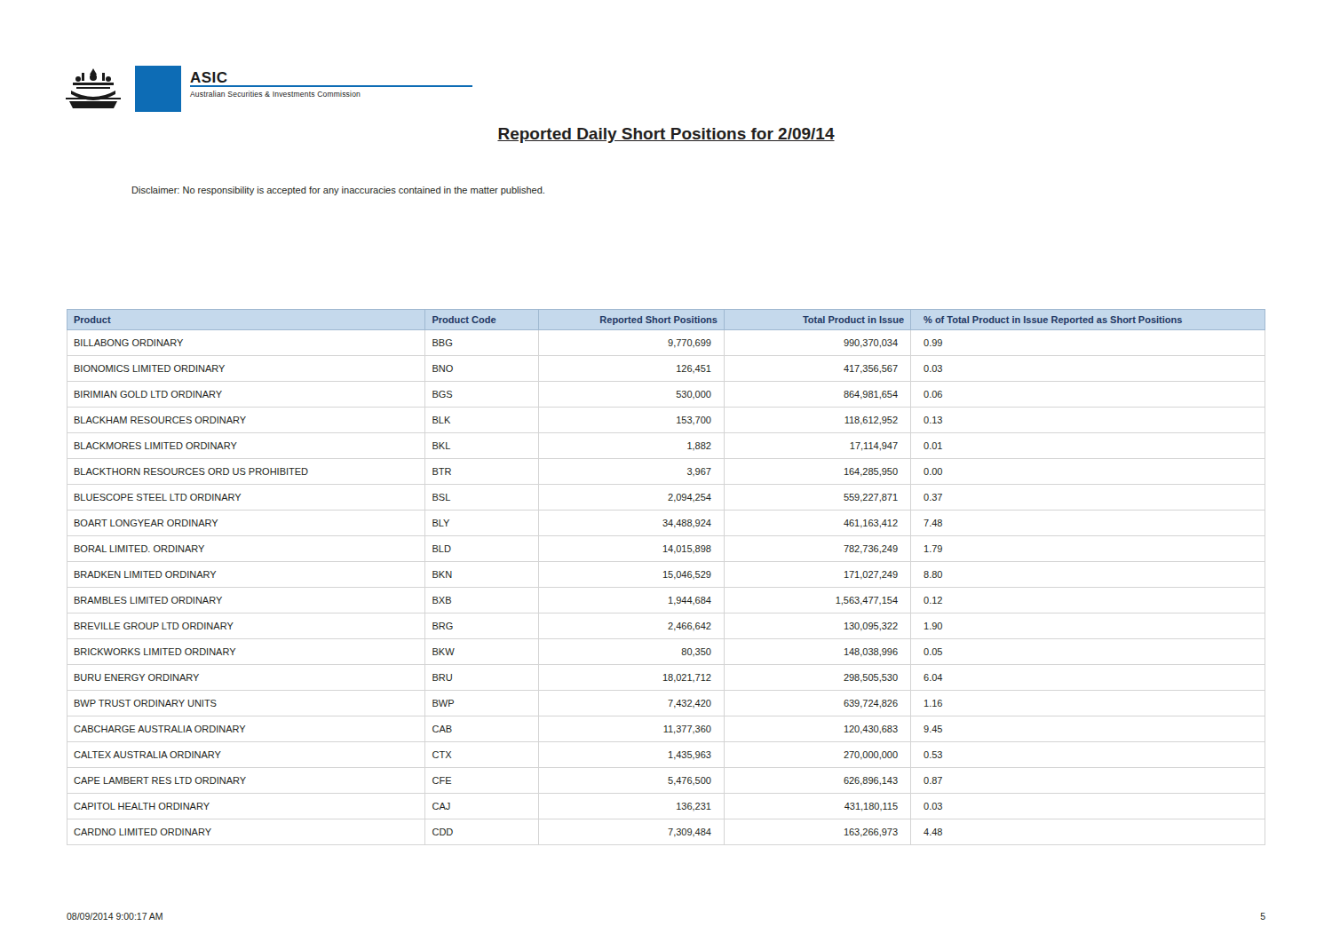ASIC
Australian Securities & Investments Commission
Reported Daily Short Positions for 2/09/14
Disclaimer: No responsibility is accepted for any inaccuracies contained in the matter published.
| Product | Product Code | Reported Short Positions | Total Product in Issue | % of Total Product in Issue Reported as Short Positions |
| --- | --- | --- | --- | --- |
| BILLABONG ORDINARY | BBG | 9,770,699 | 990,370,034 | 0.99 |
| BIONOMICS LIMITED ORDINARY | BNO | 126,451 | 417,356,567 | 0.03 |
| BIRIMIAN GOLD LTD ORDINARY | BGS | 530,000 | 864,981,654 | 0.06 |
| BLACKHAM RESOURCES ORDINARY | BLK | 153,700 | 118,612,952 | 0.13 |
| BLACKMORES LIMITED ORDINARY | BKL | 1,882 | 17,114,947 | 0.01 |
| BLACKTHORN RESOURCES ORD US PROHIBITED | BTR | 3,967 | 164,285,950 | 0.00 |
| BLUESCOPE STEEL LTD ORDINARY | BSL | 2,094,254 | 559,227,871 | 0.37 |
| BOART LONGYEAR ORDINARY | BLY | 34,488,924 | 461,163,412 | 7.48 |
| BORAL LIMITED. ORDINARY | BLD | 14,015,898 | 782,736,249 | 1.79 |
| BRADKEN LIMITED ORDINARY | BKN | 15,046,529 | 171,027,249 | 8.80 |
| BRAMBLES LIMITED ORDINARY | BXB | 1,944,684 | 1,563,477,154 | 0.12 |
| BREVILLE GROUP LTD ORDINARY | BRG | 2,466,642 | 130,095,322 | 1.90 |
| BRICKWORKS LIMITED ORDINARY | BKW | 80,350 | 148,038,996 | 0.05 |
| BURU ENERGY ORDINARY | BRU | 18,021,712 | 298,505,530 | 6.04 |
| BWP TRUST ORDINARY UNITS | BWP | 7,432,420 | 639,724,826 | 1.16 |
| CABCHARGE AUSTRALIA ORDINARY | CAB | 11,377,360 | 120,430,683 | 9.45 |
| CALTEX AUSTRALIA ORDINARY | CTX | 1,435,963 | 270,000,000 | 0.53 |
| CAPE LAMBERT RES LTD ORDINARY | CFE | 5,476,500 | 626,896,143 | 0.87 |
| CAPITOL HEALTH ORDINARY | CAJ | 136,231 | 431,180,115 | 0.03 |
| CARDNO LIMITED ORDINARY | CDD | 7,309,484 | 163,266,973 | 4.48 |
08/09/2014 9:00:17 AM
5